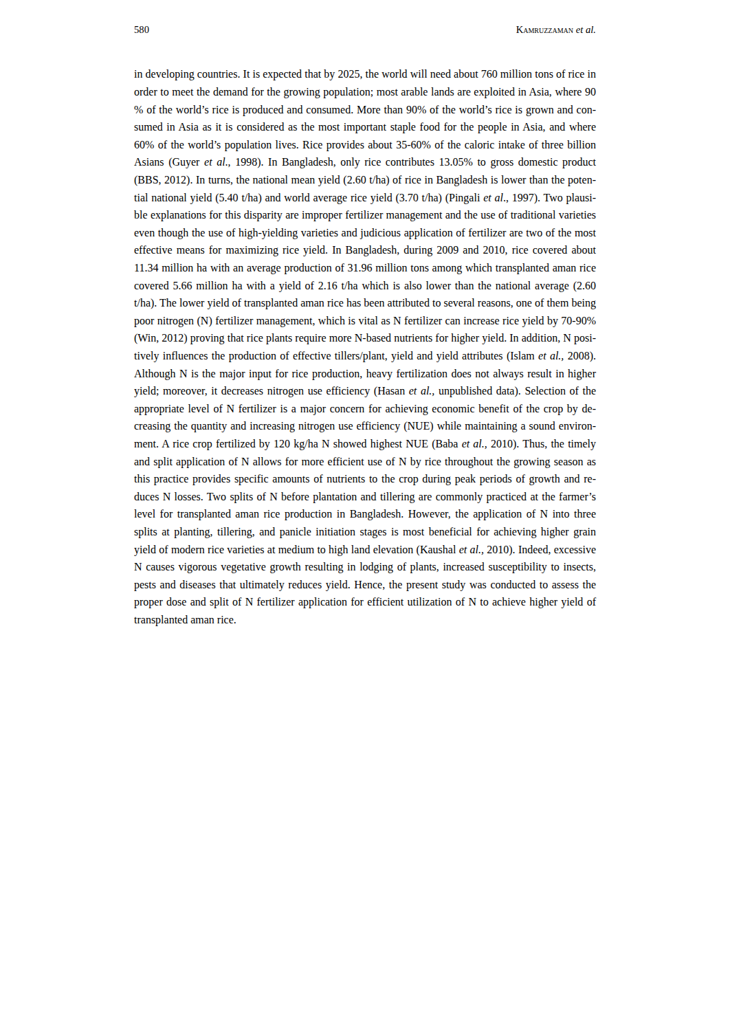580 Kamruzzaman et al.
in developing countries. It is expected that by 2025, the world will need about 760 million tons of rice in order to meet the demand for the growing population; most arable lands are exploited in Asia, where 90 % of the world’s rice is produced and consumed. More than 90% of the world’s rice is grown and consumed in Asia as it is considered as the most important staple food for the people in Asia, and where 60% of the world’s population lives. Rice provides about 35-60% of the caloric intake of three billion Asians (Guyer et al., 1998). In Bangladesh, only rice contributes 13.05% to gross domestic product (BBS, 2012). In turns, the national mean yield (2.60 t/ha) of rice in Bangladesh is lower than the potential national yield (5.40 t/ha) and world average rice yield (3.70 t/ha) (Pingali et al., 1997). Two plausible explanations for this disparity are improper fertilizer management and the use of traditional varieties even though the use of high-yielding varieties and judicious application of fertilizer are two of the most effective means for maximizing rice yield. In Bangladesh, during 2009 and 2010, rice covered about 11.34 million ha with an average production of 31.96 million tons among which transplanted aman rice covered 5.66 million ha with a yield of 2.16 t/ha which is also lower than the national average (2.60 t/ha). The lower yield of transplanted aman rice has been attributed to several reasons, one of them being poor nitrogen (N) fertilizer management, which is vital as N fertilizer can increase rice yield by 70-90% (Win, 2012) proving that rice plants require more N-based nutrients for higher yield. In addition, N positively influences the production of effective tillers/plant, yield and yield attributes (Islam et al., 2008). Although N is the major input for rice production, heavy fertilization does not always result in higher yield; moreover, it decreases nitrogen use efficiency (Hasan et al., unpublished data). Selection of the appropriate level of N fertilizer is a major concern for achieving economic benefit of the crop by decreasing the quantity and increasing nitrogen use efficiency (NUE) while maintaining a sound environment. A rice crop fertilized by 120 kg/ha N showed highest NUE (Baba et al., 2010). Thus, the timely and split application of N allows for more efficient use of N by rice throughout the growing season as this practice provides specific amounts of nutrients to the crop during peak periods of growth and reduces N losses. Two splits of N before plantation and tillering are commonly practiced at the farmer’s level for transplanted aman rice production in Bangladesh. However, the application of N into three splits at planting, tillering, and panicle initiation stages is most beneficial for achieving higher grain yield of modern rice varieties at medium to high land elevation (Kaushal et al., 2010). Indeed, excessive N causes vigorous vegetative growth resulting in lodging of plants, increased susceptibility to insects, pests and diseases that ultimately reduces yield. Hence, the present study was conducted to assess the proper dose and split of N fertilizer application for efficient utilization of N to achieve higher yield of transplanted aman rice.